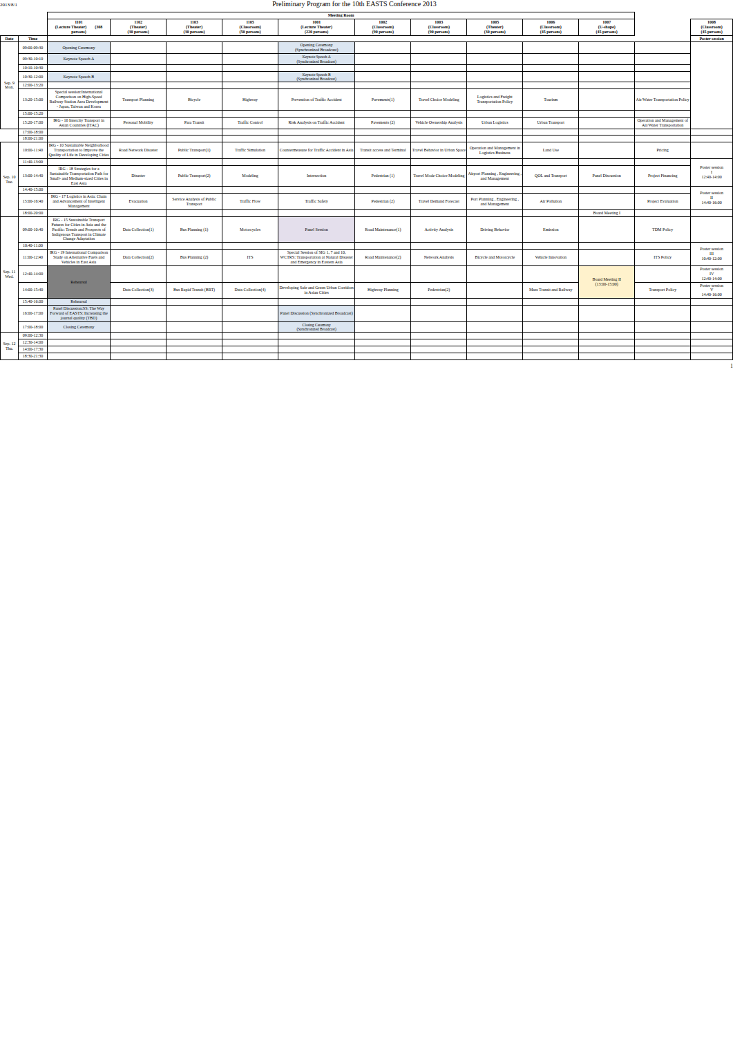2013/8/1
Preliminary Program for the 10th EASTS Conference 2013
| | Meeting Room | |
| 1101 (Lecture Theater) (308 persons) | 1102 (Theater) (30 persons) | 1103 (Theater) (30 persons) | 1105 (Classroom) (50 persons) | 1001 (Lecture Theater) (220 persons) | 1002 (Classroom) (90 persons) | 1003 (Classroom) (90 persons) | 1005 (Theater) (30 persons) | 1006 (Classroom) (45 persons) | 1007 (U-shape) (45 persons) | 1008 (Classroom) (45 persons) |
| Date | Time | | | | | | | | | | | | Poster session |
| Sep. 9 Mon. | 09:00-09:30 | Opening Ceremony | | | | Opening Ceremony (Synchronized Broadcast) | | | | | | | |
| 09:30-10:10 | Keynote Speech A | | | | Keynote Speech A (Synchronized Broadcast) | | | | | | |
| 10:10-10:30 | | | | | | | | | | | |
| 10:30-12:00 | Keynote Speech B | | | | Keynote Speech B (Synchronized Broadcast) | | | | | | |
| 12:00-13:20 | | | | | | | | | | | |
| 13:20-15:00 | Special session:International Comparison on High-Speed Railway Station Area Development - Japan, Taiwan and Korea | Transport Planning | Bicycle | Highway | Prevention of Traffic Accident | Pavements(1) | Travel Choice Modeling | Logistics and Freight Transportation Policy | Tourism | | Air/Water Transportation Policy |
| 15:00-15:20 | | | | | | | | | | | |
| 15:20-17:00 | IRG - 16 Intercity Transport in Asian Countries (ITAC) | Personal Mobility | Para Transit | Traffic Control | Risk Analysis on Traffic Accident | Pavements (2) | Vehicle Ownership Analysis | Urban Logistics | Urban Transport | | Operation and Management of Air/Water Transportation |
| | 17:00-18:00 | | | | | | | | | | | | |
| | 18:00-21:00 | | | | | | | | | | | | |
| Sep. 10 Tue. | 10:00-11:40 | IRG - 10 Sustainable Neighborhood Transportation to Improve the Quality of Life in Developing Cities | Road Network Disaster | Public Transport(1) | Traffic Simulation | Countermeasure for Traffic Accident in Asia | Transit access and Terminal | Travel Behavior in Urban Space | Operation and Management in Logistics Business | Land Use | | Pricing | |
| 11:40-13:00 | | | | | | | | | | | | Poster session I 12:40-14:00 |
| 13:00-14:40 | IRG - 18 Strategies for a Sustainable Transportation Path for Small- and Medium-sized Cities in East Asia | Disaster | Public Transport(2) | Modeling | Intersection | Pedestrian (1) | Travel Mode Choice Modeling | Airport Planning , Engineering , and Management | QOL and Transport | Panel Discussion | Project Financing |
| 14:40-15:00 | | | | | | | | | | | | Poster session II 14:40-16:00 |
| 15:00-16:40 | IRG - 17 Logistics in Asia: Chain and Advancement of Intelligent Management | Evacuation | Service Analysis of Public Transport | Traffic Flow | Traffic Safety | Pedestrian (2) | Travel Demand Forecast | Port Planning , Engineering , and Management | Air Pollution | | Project Evaluation |
| 18:00-20:00 | | | | | | | | | | Board Meeting I | | |
| Sep. 11 Wed. | 09:00-10:40 | IRG - 15 Sustainable Transport Futures for Cities in Asia and the Pacific: Trends and Prospects of Indigenous Transport in Climate Change Adaptation | Data Collection(1) | Bus Planning (1) | Motorcycles | Panel Session | Road Maintenance(1) | Activity Analysis | Driving Behavior | Emission | | TDM Policy | |
| 10:40-11:00 | | | | | | | | | | | | Poster session III 10:40-12:00 |
| 11:00-12:40 | IRG - 19 International Comparison Study on Alternative Fuels and Vehicles in East Asia | Data Collection(2) | Bus Planning (2) | ITS | Special Session of SIG 1, 7 and 10, WCTRS: Transportation at Natural Disaster and Emergency in Eastern Asia | Road Maintenance(2) | Network Analysis | Bicycle and Motorcycle | Vehicle Innovation | | ITS Policy |
| 12:40-14:00 | Rehearsal | | | | | | | | | Board Meeting II (13:00-15:00) | | Poster session IV 12:40-14:00 |
| 14:00-15:40 | Data Collection(3) | Bus Rapid Transit (BRT) | Data Collection(4) | Developing Safe and Green Urban Corridors in Asian Cities | Highway Planning | Pedestrian(2) | | Mass Transit and Railway | Transport Policy | Poster session V 14:40-16:00 |
| 15:40-16:00 | Rehearsal | | | | | | | | | | | |
| 16:00-17:00 | Panel Discussion:SS: The Way Forward of EASTS: Increasing the journal quality (TBD) | | | | Panel Discussion (Synchronized Broadcast) | | | | | | | |
| 17:00-18:00 | Closing Ceremony | | | | Closing Ceremony (Synchronized Broadcast) | | | | | | | |
| Sep. 12 Thu. | 09:00-12:30 | | | | | | | | | | | | |
| 12:30-14:00 | | | | | | | | | | | | |
| 14:00-17:30 | | | | | | | | | | | | |
| 18:30-21:30 | | | | | | | | | | | | |
1